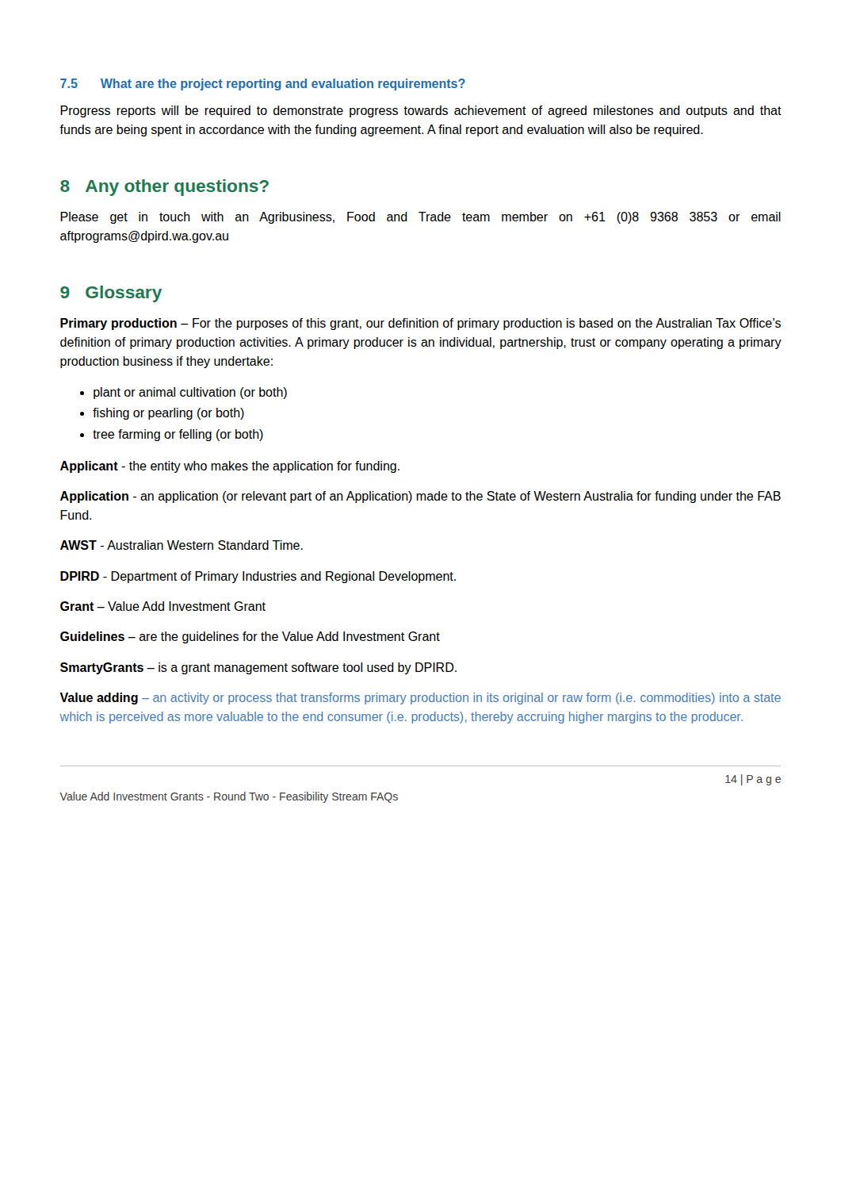7.5 What are the project reporting and evaluation requirements?
Progress reports will be required to demonstrate progress towards achievement of agreed milestones and outputs and that funds are being spent in accordance with the funding agreement. A final report and evaluation will also be required.
8 Any other questions?
Please get in touch with an Agribusiness, Food and Trade team member on +61 (0)8 9368 3853 or email aftprograms@dpird.wa.gov.au
9 Glossary
Primary production – For the purposes of this grant, our definition of primary production is based on the Australian Tax Office’s definition of primary production activities. A primary producer is an individual, partnership, trust or company operating a primary production business if they undertake:
plant or animal cultivation (or both)
fishing or pearling (or both)
tree farming or felling (or both)
Applicant - the entity who makes the application for funding.
Application - an application (or relevant part of an Application) made to the State of Western Australia for funding under the FAB Fund.
AWST - Australian Western Standard Time.
DPIRD - Department of Primary Industries and Regional Development.
Grant – Value Add Investment Grant
Guidelines – are the guidelines for the Value Add Investment Grant
SmartyGrants – is a grant management software tool used by DPIRD.
Value adding – an activity or process that transforms primary production in its original or raw form (i.e. commodities) into a state which is perceived as more valuable to the end consumer (i.e. products), thereby accruing higher margins to the producer.
14 | P a g e Value Add Investment Grants - Round Two - Feasibility Stream FAQs